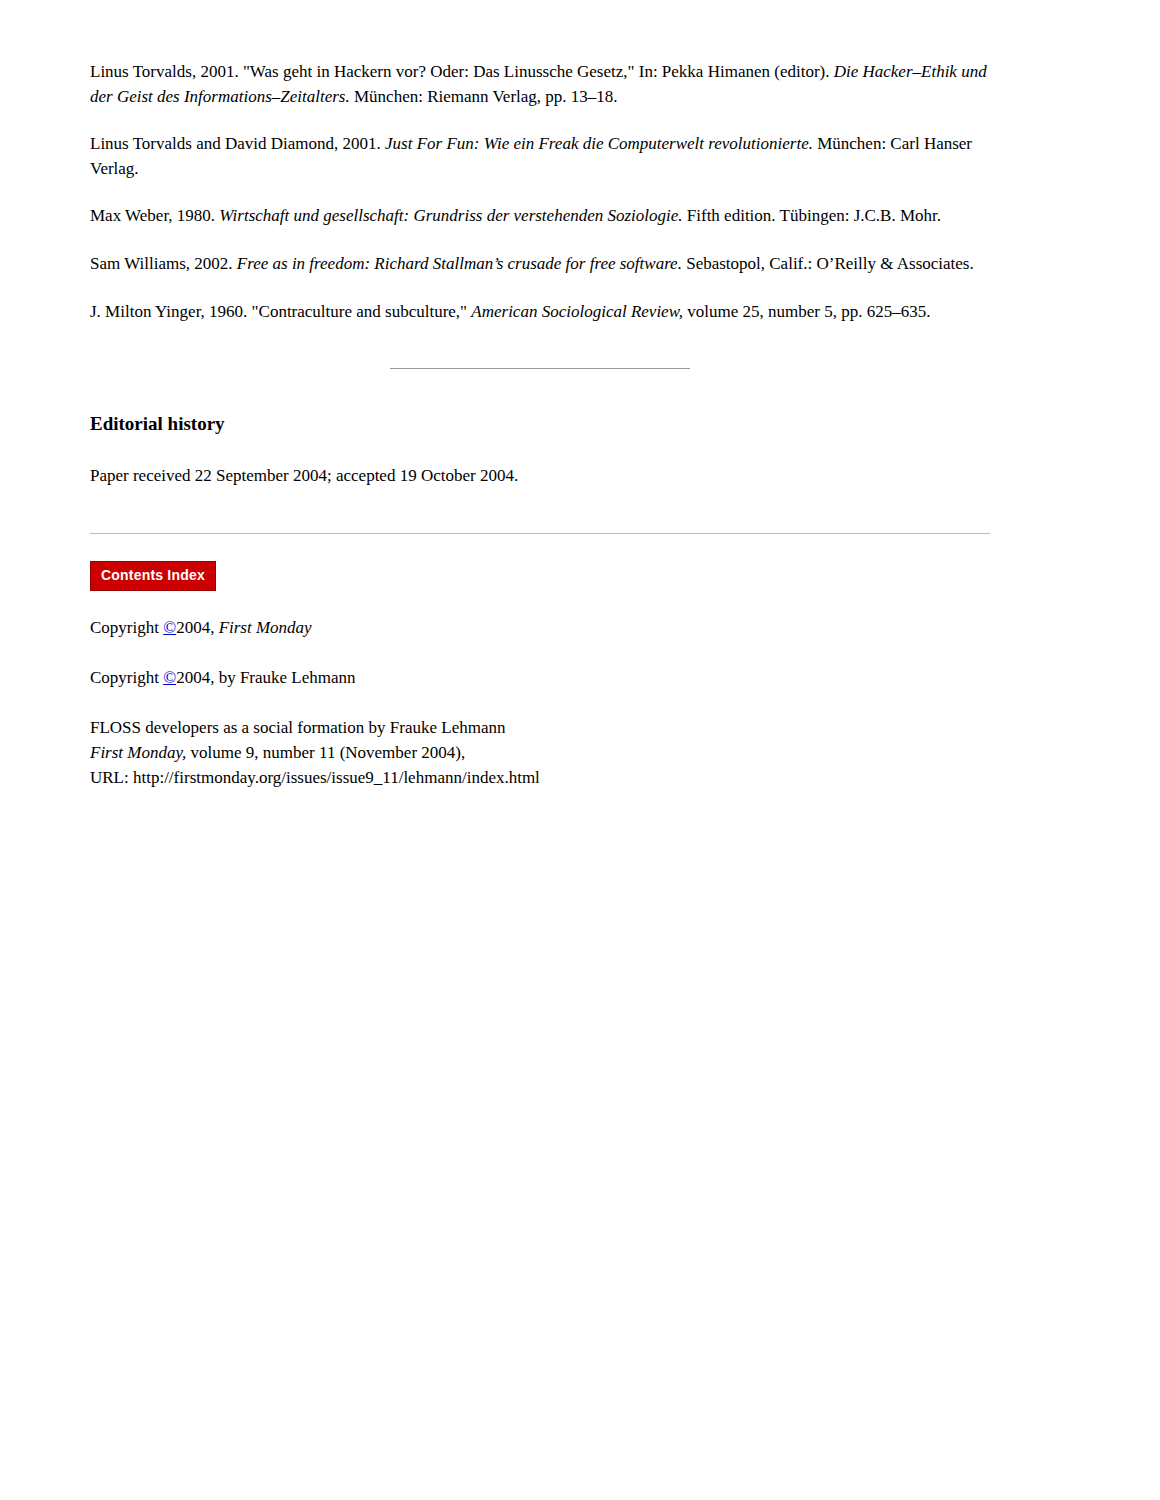Linus Torvalds, 2001. "Was geht in Hackern vor? Oder: Das Linussche Gesetz," In: Pekka Himanen (editor). Die Hacker–Ethik und der Geist des Informations–Zeitalters. München: Riemann Verlag, pp. 13–18.
Linus Torvalds and David Diamond, 2001. Just For Fun: Wie ein Freak die Computerwelt revolutionierte. München: Carl Hanser Verlag.
Max Weber, 1980. Wirtschaft und gesellschaft: Grundriss der verstehenden Soziologie. Fifth edition. Tübingen: J.C.B. Mohr.
Sam Williams, 2002. Free as in freedom: Richard Stallman’s crusade for free software. Sebastopol, Calif.: O’Reilly & Associates.
J. Milton Yinger, 1960. "Contraculture and subculture," American Sociological Review, volume 25, number 5, pp. 625–635.
Editorial history
Paper received 22 September 2004; accepted 19 October 2004.
Contents Index
Copyright ©2004, First Monday
Copyright ©2004, by Frauke Lehmann
FLOSS developers as a social formation by Frauke Lehmann
First Monday, volume 9, number 11 (November 2004),
URL: http://firstmonday.org/issues/issue9_11/lehmann/index.html